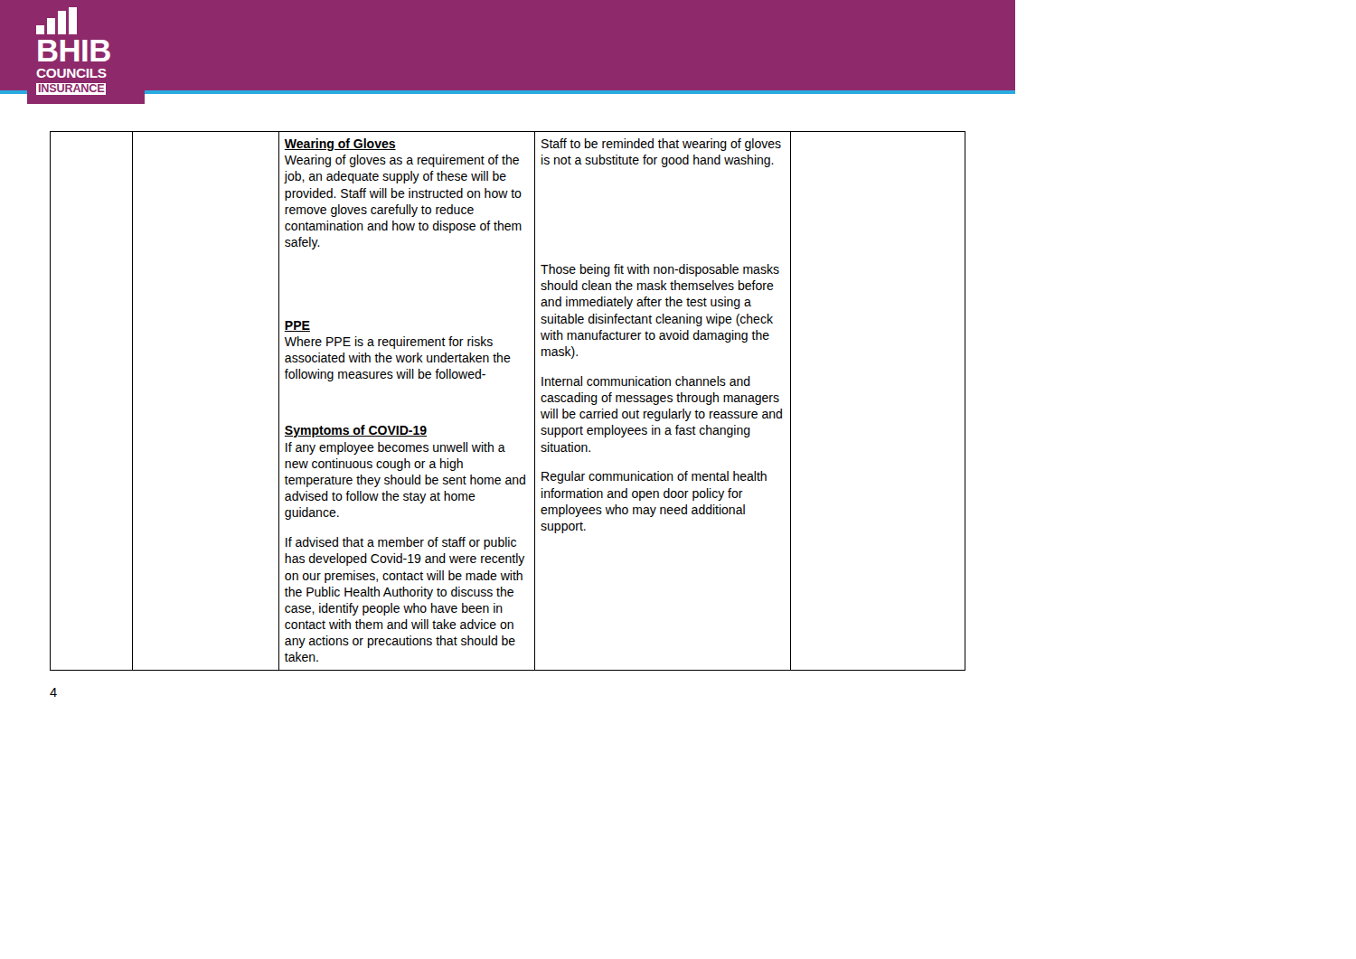BHIB
COUNCILS
INSURANCE
| | | Wearing of Gloves Wearing of gloves as a requirement of the job, an adequate supply of these will be provided. Staff will be instructed on how to remove gloves carefully to reduce contamination and how to dispose of them safely. PPE Where PPE is a requirement for risks associated with the work undertaken the following measures will be followed- Symptoms of COVID-19 If any employee becomes unwell with a new continuous cough or a high temperature they should be sent home and advised to follow the stay at home guidance. If advised that a member of staff or public has developed Covid-19 and were recently on our premises, contact will be made with the Public Health Authority to discuss the case, identify people who have been in contact with them and will take advice on any actions or precautions that should be taken. | Staff to be reminded that wearing of gloves is not a substitute for good hand washing. Those being fit with non-disposable masks should clean the mask themselves before and immediately after the test using a suitable disinfectant cleaning wipe (check with manufacturer to avoid damaging the mask). Internal communication channels and cascading of messages through managers will be carried out regularly to reassure and support employees in a fast changing situation. Regular communication of mental health information and open door policy for employees who may need additional support. | |
4